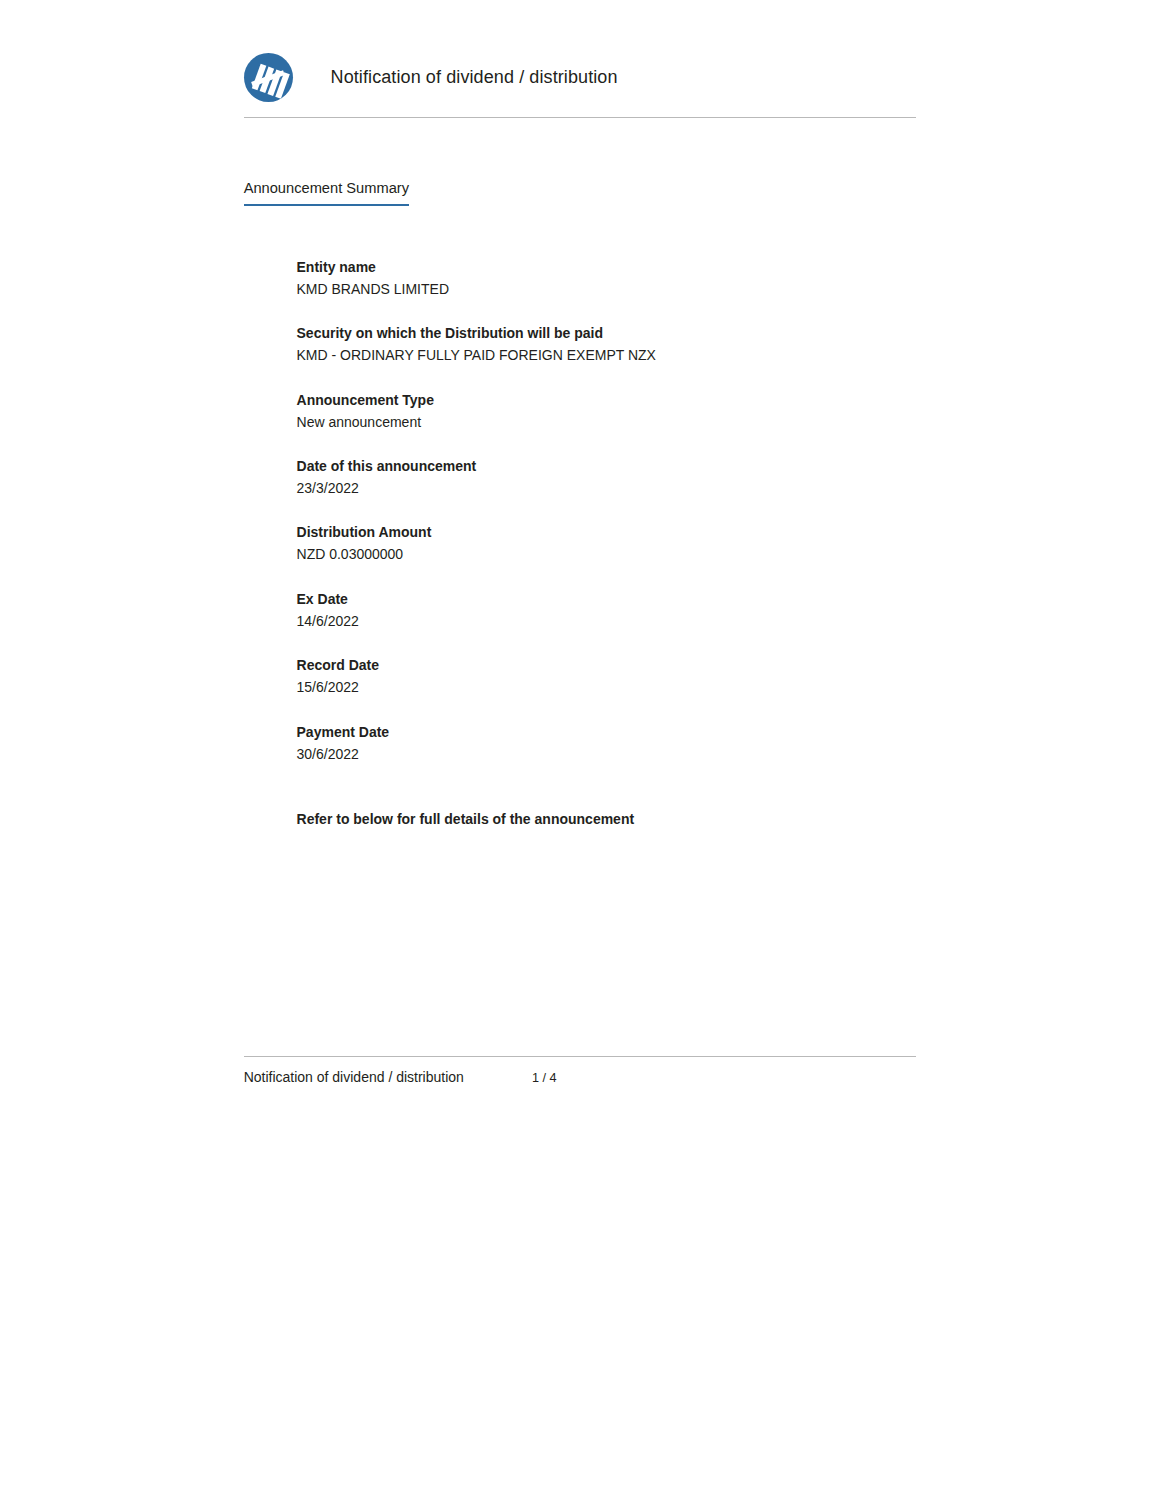Notification of dividend / distribution
Announcement Summary
Entity name
KMD BRANDS LIMITED
Security on which the Distribution will be paid
KMD - ORDINARY FULLY PAID FOREIGN EXEMPT NZX
Announcement Type
New announcement
Date of this announcement
23/3/2022
Distribution Amount
NZD 0.03000000
Ex Date
14/6/2022
Record Date
15/6/2022
Payment Date
30/6/2022
Refer to below for full details of the announcement
Notification of dividend / distribution 1 / 4